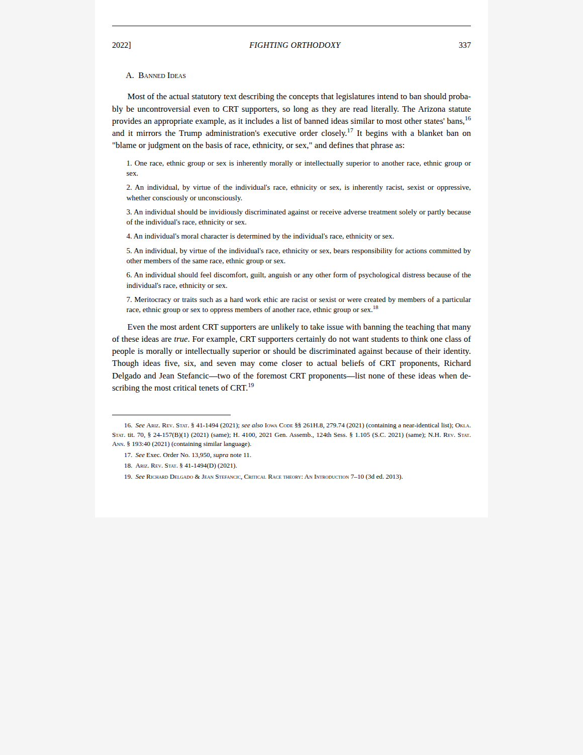2022] FIGHTING ORTHODOXY 337
A. Banned Ideas
Most of the actual statutory text describing the concepts that legislatures intend to ban should probably be uncontroversial even to CRT supporters, so long as they are read literally. The Arizona statute provides an appropriate example, as it includes a list of banned ideas similar to most other states' bans,16 and it mirrors the Trump administration's executive order closely.17 It begins with a blanket ban on "blame or judgment on the basis of race, ethnicity, or sex," and defines that phrase as:
1. One race, ethnic group or sex is inherently morally or intellectually superior to another race, ethnic group or sex.
2. An individual, by virtue of the individual's race, ethnicity or sex, is inherently racist, sexist or oppressive, whether consciously or unconsciously.
3. An individual should be invidiously discriminated against or receive adverse treatment solely or partly because of the individual's race, ethnicity or sex.
4. An individual's moral character is determined by the individual's race, ethnicity or sex.
5. An individual, by virtue of the individual's race, ethnicity or sex, bears responsibility for actions committed by other members of the same race, ethnic group or sex.
6. An individual should feel discomfort, guilt, anguish or any other form of psychological distress because of the individual's race, ethnicity or sex.
7. Meritocracy or traits such as a hard work ethic are racist or sexist or were created by members of a particular race, ethnic group or sex to oppress members of another race, ethnic group or sex.18
Even the most ardent CRT supporters are unlikely to take issue with banning the teaching that many of these ideas are true. For example, CRT supporters certainly do not want students to think one class of people is morally or intellectually superior or should be discriminated against because of their identity. Though ideas five, six, and seven may come closer to actual beliefs of CRT proponents, Richard Delgado and Jean Stefancic—two of the foremost CRT proponents—list none of these ideas when describing the most critical tenets of CRT.19
16. See Ariz. Rev. Stat. § 41-1494 (2021); see also Iowa Code §§ 261H.8, 279.74 (2021) (containing a near-identical list); Okla. Stat. tit. 70, § 24-157(B)(1) (2021) (same); H. 4100, 2021 Gen. Assemb., 124th Sess. § 1.105 (S.C. 2021) (same); N.H. Rev. Stat. Ann. § 193:40 (2021) (containing similar language).
17. See Exec. Order No. 13,950, supra note 11.
18. Ariz. Rev. Stat. § 41-1494(D) (2021).
19. See Richard Delgado & Jean Stefancic, Critical Race theory: An Introduction 7–10 (3d ed. 2013).